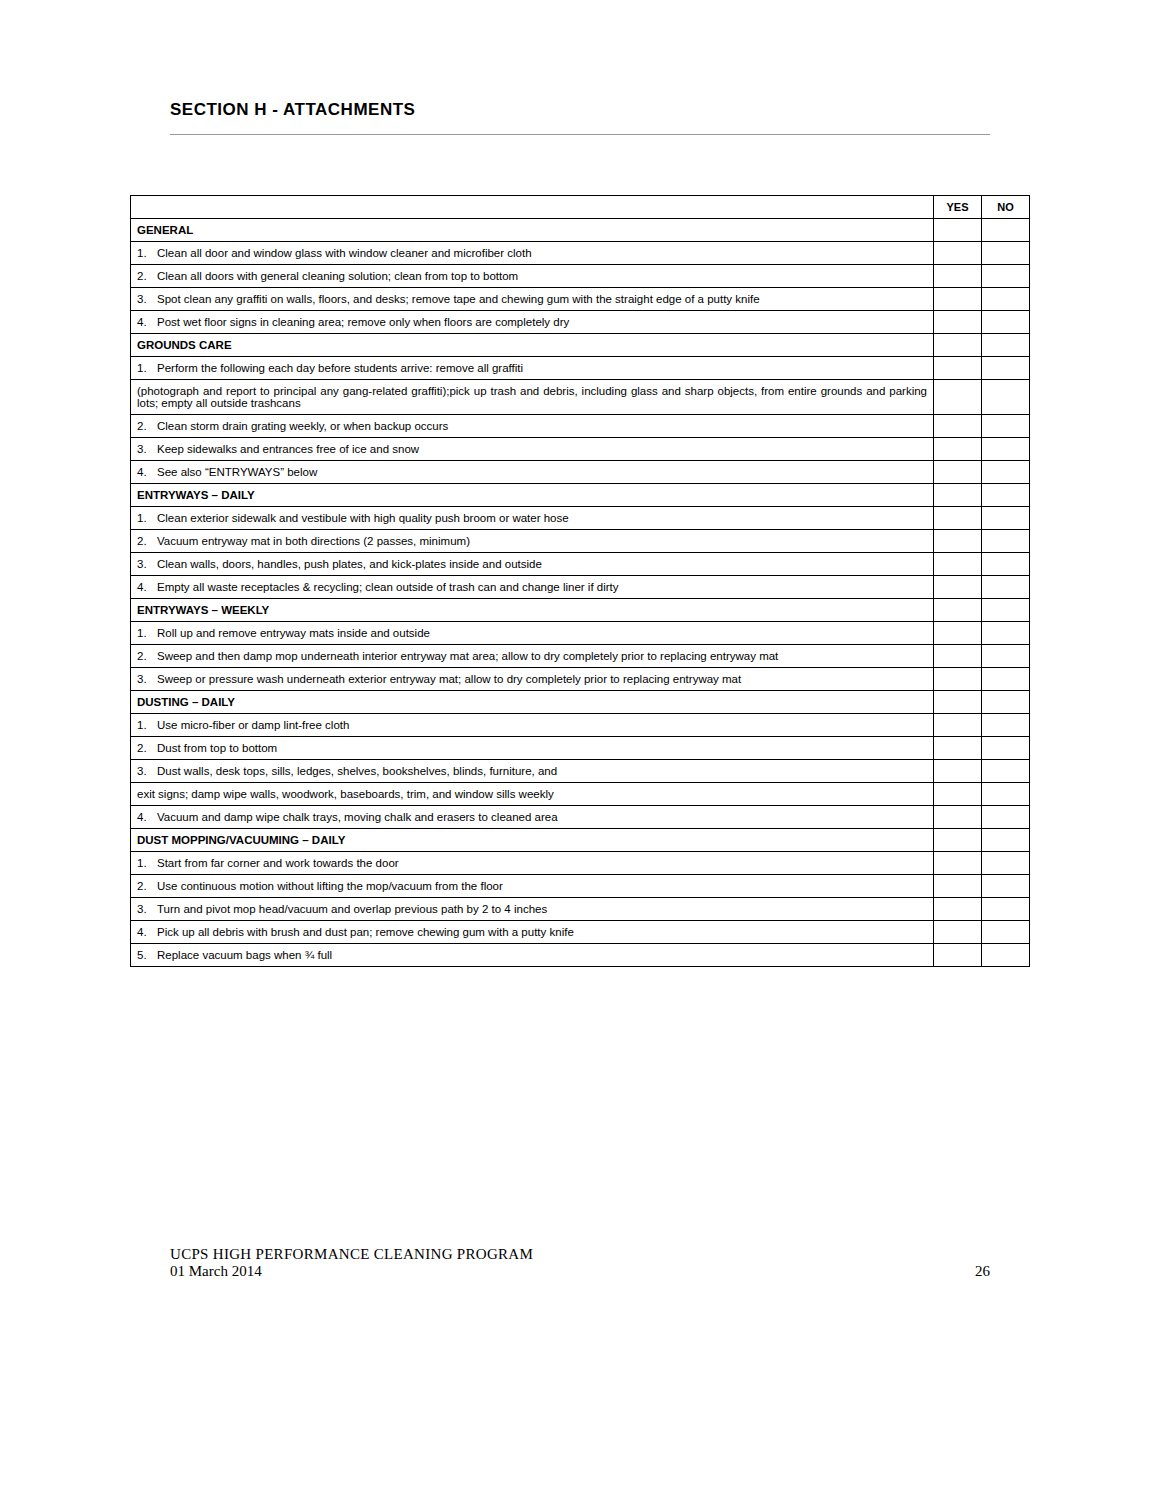SECTION H - ATTACHMENTS
| | YES | NO |
| --- | --- | --- |
| GENERAL | | |
| 1. Clean all door and window glass with window cleaner and microfiber cloth | | |
| 2. Clean all doors with general cleaning solution; clean from top to bottom | | |
| 3. Spot clean any graffiti on walls, floors, and desks; remove tape and chewing gum with the straight edge of a putty knife | | |
| 4. Post wet floor signs in cleaning area; remove only when floors are completely dry | | |
| GROUNDS CARE | | |
| 1. Perform the following each day before students arrive: remove all graffiti | | |
| (photograph and report to principal any gang-related graffiti);pick up trash and debris, including glass and sharp objects, from entire grounds and parking lots; empty all outside trashcans | | |
| 2. Clean storm drain grating weekly, or when backup occurs | | |
| 3. Keep sidewalks and entrances free of ice and snow | | |
| 4. See also “ENTRYWAYS” below | | |
| ENTRYWAYS – DAILY | | |
| 1. Clean exterior sidewalk and vestibule with high quality push broom or water hose | | |
| 2. Vacuum entryway mat in both directions (2 passes, minimum) | | |
| 3. Clean walls, doors, handles, push plates, and kick-plates inside and outside | | |
| 4. Empty all waste receptacles & recycling; clean outside of trash can and change liner if dirty | | |
| ENTRYWAYS – WEEKLY | | |
| 1. Roll up and remove entryway mats inside and outside | | |
| 2. Sweep and then damp mop underneath interior entryway mat area; allow to dry completely prior to replacing entryway mat | | |
| 3. Sweep or pressure wash underneath exterior entryway mat; allow to dry completely prior to replacing entryway mat | | |
| DUSTING – DAILY | | |
| 1. Use micro-fiber or damp lint-free cloth | | |
| 2. Dust from top to bottom | | |
| 3. Dust walls, desk tops, sills, ledges, shelves, bookshelves, blinds, furniture, and | | |
| exit signs; damp wipe walls, woodwork, baseboards, trim, and window sills weekly | | |
| 4. Vacuum and damp wipe chalk trays, moving chalk and erasers to cleaned area | | |
| DUST MOPPING/VACUUMING – DAILY | | |
| 1. Start from far corner and work towards the door | | |
| 2. Use continuous motion without lifting the mop/vacuum from the floor | | |
| 3. Turn and pivot mop head/vacuum and overlap previous path by 2 to 4 inches | | |
| 4. Pick up all debris with brush and dust pan; remove chewing gum with a putty knife | | |
| 5. Replace vacuum bags when ¾ full | | |
UCPS HIGH PERFORMANCE CLEANING PROGRAM
01 March 2014 26